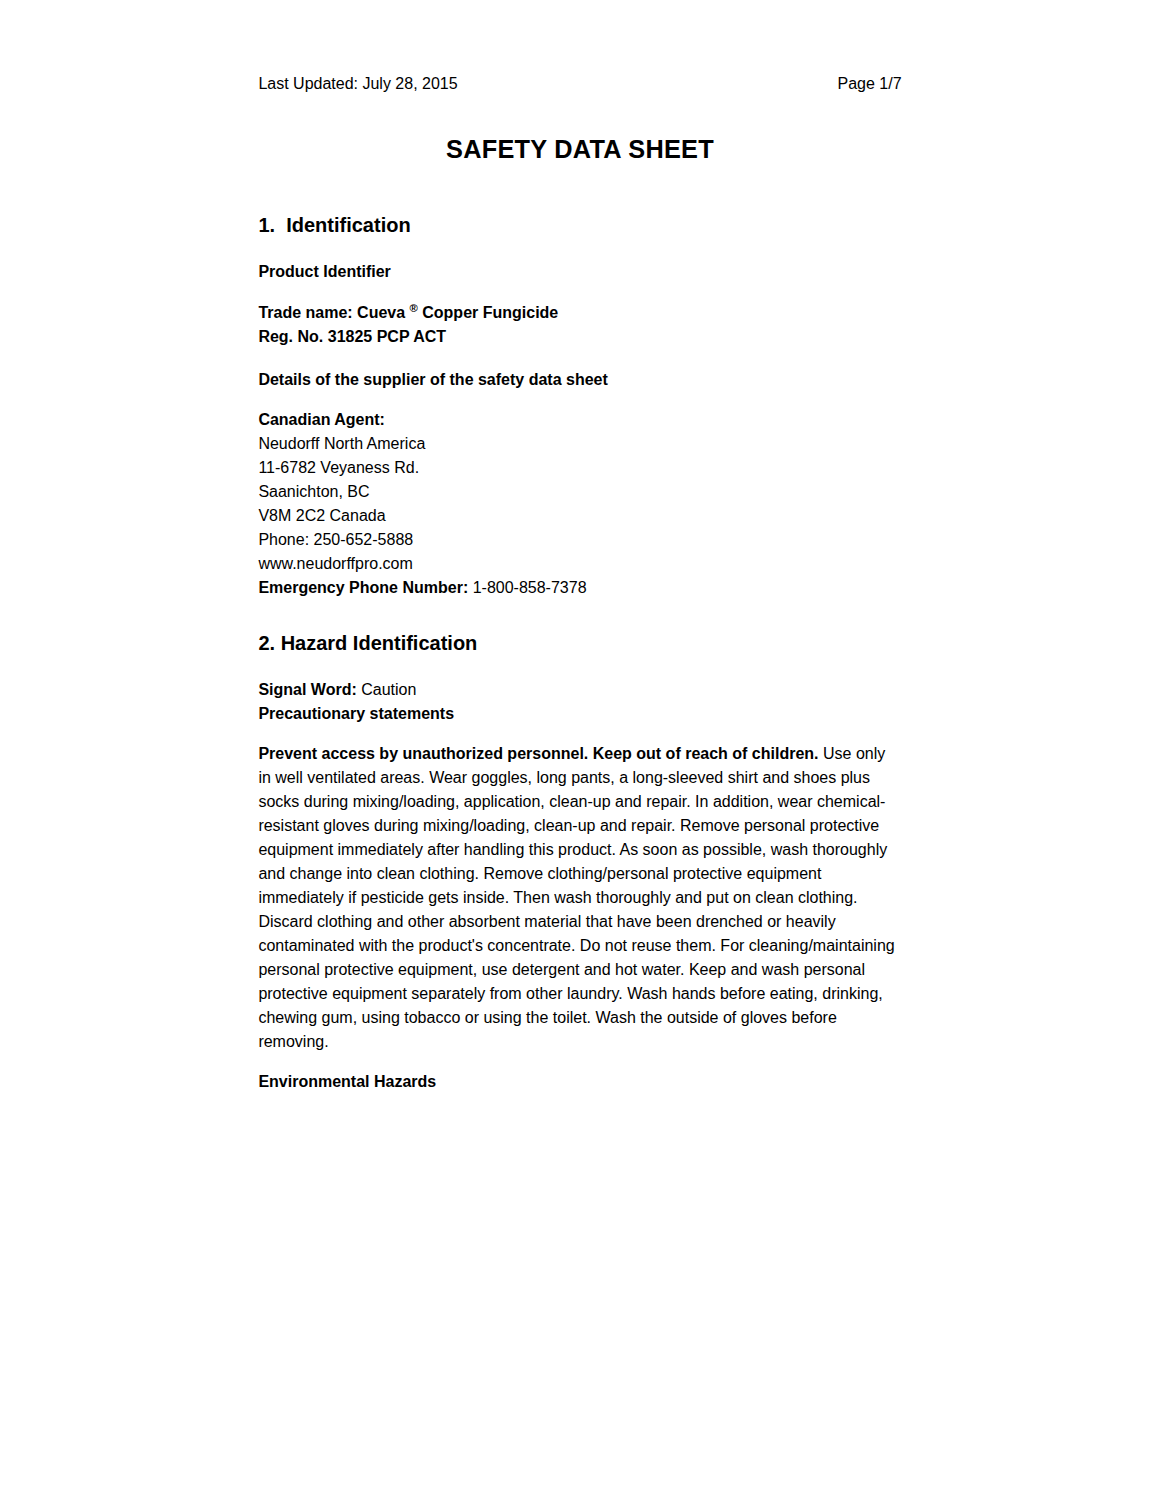Last Updated: July 28, 2015 Page 1/7
SAFETY DATA SHEET
1. Identification
Product Identifier
Trade name: Cueva ® Copper Fungicide
Reg. No. 31825 PCP ACT
Details of the supplier of the safety data sheet
Canadian Agent:
Neudorff North America
11-6782 Veyaness Rd.
Saanichton, BC
V8M 2C2 Canada
Phone: 250-652-5888
www.neudorffpro.com
Emergency Phone Number: 1-800-858-7378
2. Hazard Identification
Signal Word: Caution
Precautionary statements
Prevent access by unauthorized personnel. Keep out of reach of children. Use only in well ventilated areas. Wear goggles, long pants, a long-sleeved shirt and shoes plus socks during mixing/loading, application, clean-up and repair. In addition, wear chemical-resistant gloves during mixing/loading, clean-up and repair. Remove personal protective equipment immediately after handling this product. As soon as possible, wash thoroughly and change into clean clothing. Remove clothing/personal protective equipment immediately if pesticide gets inside. Then wash thoroughly and put on clean clothing. Discard clothing and other absorbent material that have been drenched or heavily contaminated with the product's concentrate. Do not reuse them. For cleaning/maintaining personal protective equipment, use detergent and hot water. Keep and wash personal protective equipment separately from other laundry. Wash hands before eating, drinking, chewing gum, using tobacco or using the toilet. Wash the outside of gloves before removing.
Environmental Hazards